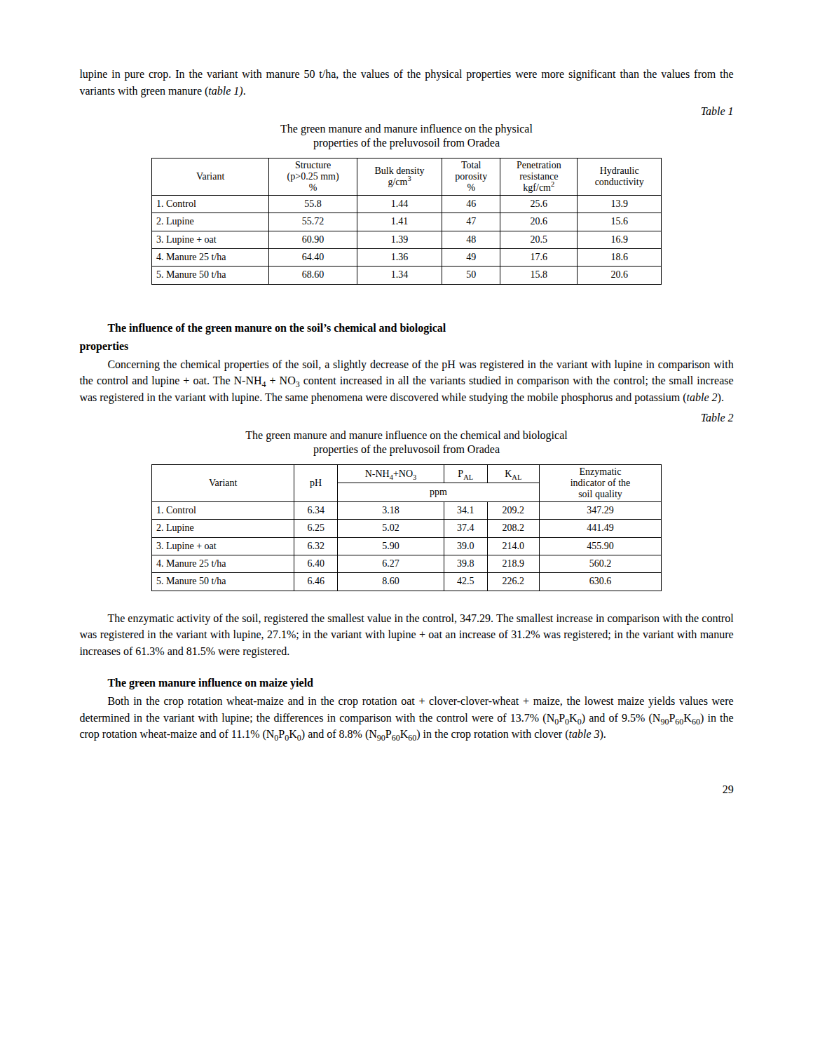lupine in pure crop. In the variant with manure 50 t/ha, the values of the physical properties were more significant than the values from the variants with green manure (table 1).
Table 1
The green manure and manure influence on the physical
properties of the preluvosoil from Oradea
| Variant | Structure (p>0.25 mm) % | Bulk density g/cm 3 | Total porosity % | Penetration resistance kgf/cm 2 | Hydraulic conductivity |
| --- | --- | --- | --- | --- | --- |
| 1. Control | 55.8 | 1.44 | 46 | 25.6 | 13.9 |
| 2. Lupine | 55.72 | 1.41 | 47 | 20.6 | 15.6 |
| 3. Lupine + oat | 60.90 | 1.39 | 48 | 20.5 | 16.9 |
| 4. Manure 25 t/ha | 64.40 | 1.36 | 49 | 17.6 | 18.6 |
| 5. Manure 50 t/ha | 68.60 | 1.34 | 50 | 15.8 | 20.6 |
The influence of the green manure on the soil’s chemical and biological
properties
Concerning the chemical properties of the soil, a slightly decrease of the pH was registered in the variant with lupine in comparison with the control and lupine + oat. The N-NH4 + NO3 content increased in all the variants studied in comparison with the control; the small increase was registered in the variant with lupine. The same phenomena were discovered while studying the mobile phosphorus and potassium (table 2).
Table 2
The green manure and manure influence on the chemical and biological
properties of the preluvosoil from Oradea
| Variant | pH | N-NH 4 +NO 3 | P AL | K AL | Enzymatic indicator of the soil quality |
| --- | --- | --- | --- | --- | --- |
| ppm |
| 1. Control | 6.34 | 3.18 | 34.1 | 209.2 | 347.29 |
| 2. Lupine | 6.25 | 5.02 | 37.4 | 208.2 | 441.49 |
| 3. Lupine + oat | 6.32 | 5.90 | 39.0 | 214.0 | 455.90 |
| 4. Manure 25 t/ha | 6.40 | 6.27 | 39.8 | 218.9 | 560.2 |
| 5. Manure 50 t/ha | 6.46 | 8.60 | 42.5 | 226.2 | 630.6 |
The enzymatic activity of the soil, registered the smallest value in the control, 347.29. The smallest increase in comparison with the control was registered in the variant with lupine, 27.1%; in the variant with lupine + oat an increase of 31.2% was registered; in the variant with manure increases of 61.3% and 81.5% were registered.
The green manure influence on maize yield
Both in the crop rotation wheat-maize and in the crop rotation oat + clover-clover-wheat + maize, the lowest maize yields values were determined in the variant with lupine; the differences in comparison with the control were of 13.7% (N0P0K0) and of 9.5% (N90P60K60) in the crop rotation wheat-maize and of 11.1% (N0P0K0) and of 8.8% (N90P60K60) in the crop rotation with clover (table 3).
29